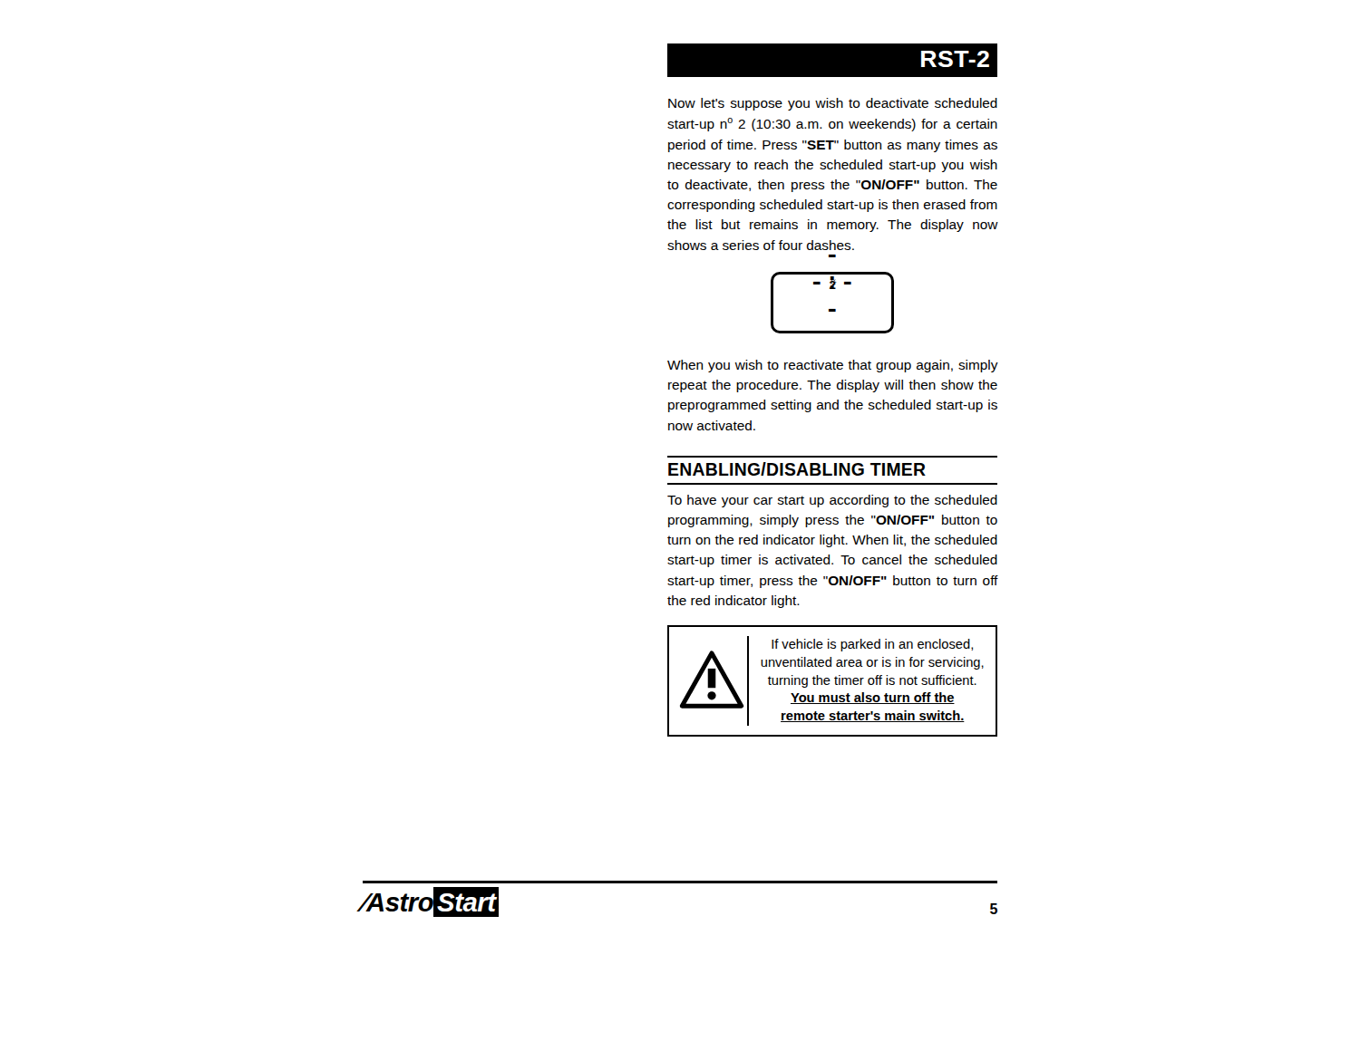RST-2
Now let's suppose you wish to deactivate scheduled start-up no 2 (10:30 a.m. on weekends) for a certain period of time. Press "SET" button as many times as necessary to reach the scheduled start-up you wish to deactivate, then press the "ON/OFF" button. The corresponding scheduled start-up is then erased from the list but remains in memory. The display now shows a series of four dashes.
☼ 2 --:--
When you wish to reactivate that group again, simply repeat the procedure. The display will then show the preprogrammed setting and the scheduled start-up is now activated.
ENABLING/DISABLING TIMER
To have your car start up according to the scheduled programming, simply press the "ON/OFF" button to turn on the red indicator light. When lit, the scheduled start-up timer is activated. To cancel the scheduled start-up timer, press the "ON/OFF" button to turn off the red indicator light.
If vehicle is parked in an enclosed, unventilated area or is in for servicing, turning the timer off is not sufficient.
You must also turn off the
remote starter's main switch.
⁄Astro Start
5